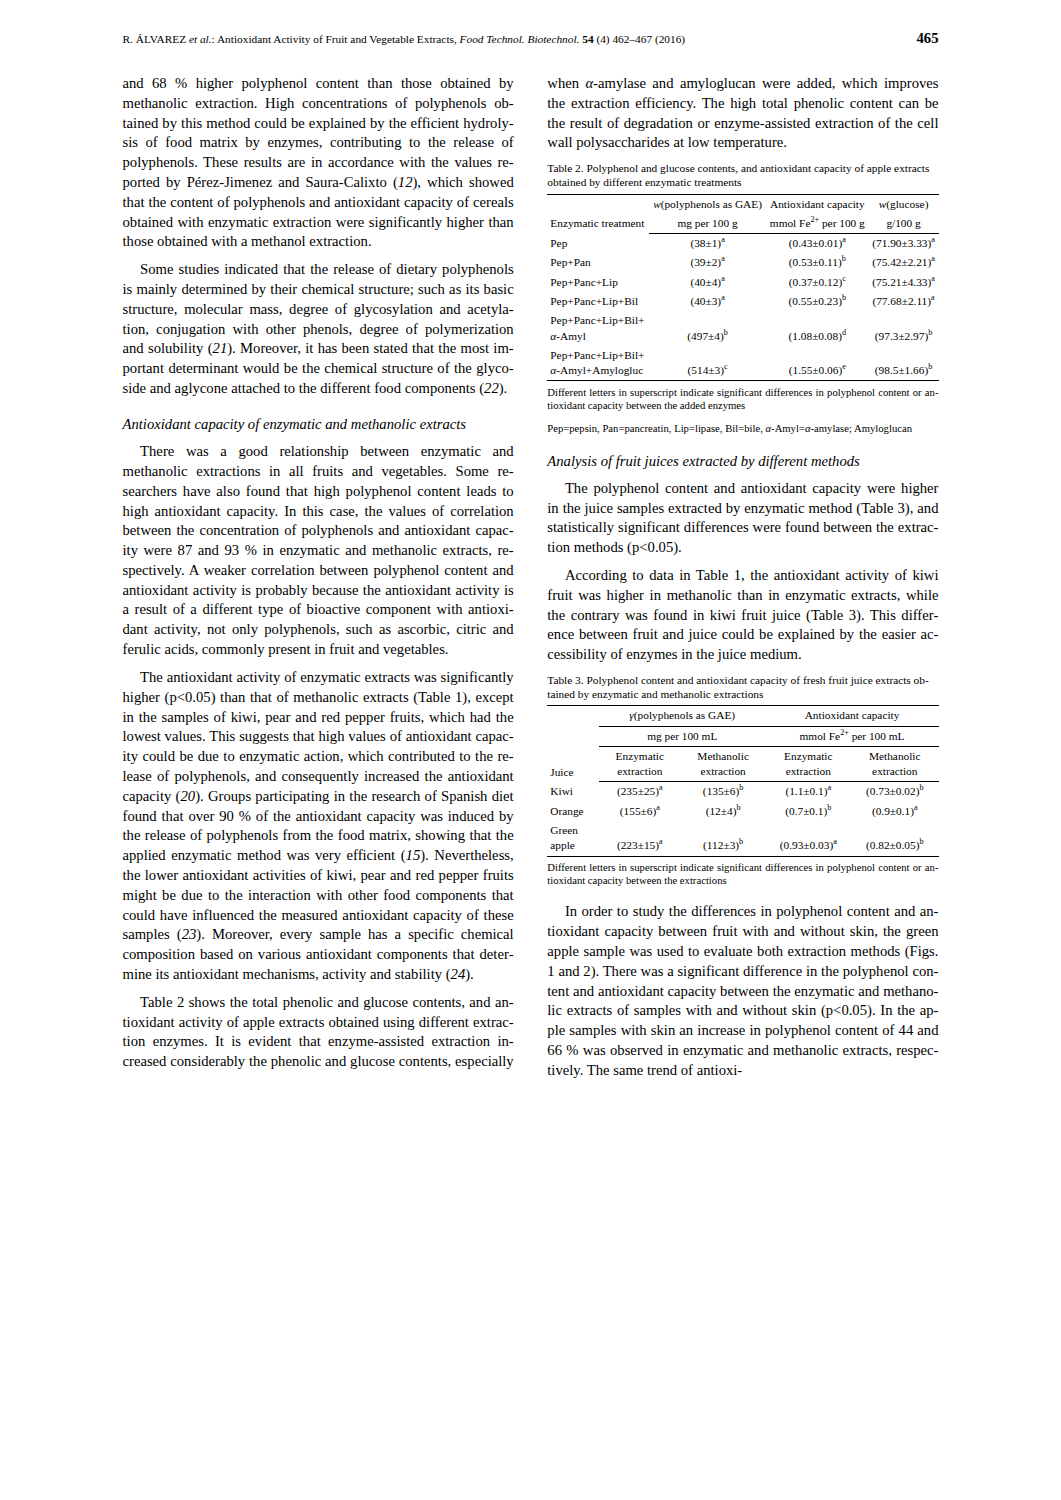R. ÁLVAREZ et al.: Antioxidant Activity of Fruit and Vegetable Extracts, Food Technol. Biotechnol. 54 (4) 462–467 (2016)
465
and 68 % higher polyphenol content than those obtained by methanolic extraction. High concentrations of polyphenols obtained by this method could be explained by the efficient hydrolysis of food matrix by enzymes, contributing to the release of polyphenols. These results are in accordance with the values reported by Pérez-Jimenez and Saura-Calixto (12), which showed that the content of polyphenols and antioxidant capacity of cereals obtained with enzymatic extraction were significantly higher than those obtained with a methanol extraction.
Some studies indicated that the release of dietary polyphenols is mainly determined by their chemical structure; such as its basic structure, molecular mass, degree of glycosylation and acetylation, conjugation with other phenols, degree of polymerization and solubility (21). Moreover, it has been stated that the most important determinant would be the chemical structure of the glycoside and aglycone attached to the different food components (22).
Antioxidant capacity of enzymatic and methanolic extracts
There was a good relationship between enzymatic and methanolic extractions in all fruits and vegetables. Some researchers have also found that high polyphenol content leads to high antioxidant capacity. In this case, the values of correlation between the concentration of polyphenols and antioxidant capacity were 87 and 93 % in enzymatic and methanolic extracts, respectively. A weaker correlation between polyphenol content and antioxidant activity is probably because the antioxidant activity is a result of a different type of bioactive component with antioxidant activity, not only polyphenols, such as ascorbic, citric and ferulic acids, commonly present in fruit and vegetables.
The antioxidant activity of enzymatic extracts was significantly higher (p<0.05) than that of methanolic extracts (Table 1), except in the samples of kiwi, pear and red pepper fruits, which had the lowest values. This suggests that high values of antioxidant capacity could be due to enzymatic action, which contributed to the release of polyphenols, and consequently increased the antioxidant capacity (20). Groups participating in the research of Spanish diet found that over 90 % of the antioxidant capacity was induced by the release of polyphenols from the food matrix, showing that the applied enzymatic method was very efficient (15). Nevertheless, the lower antioxidant activities of kiwi, pear and red pepper fruits might be due to the interaction with other food components that could have influenced the measured antioxidant capacity of these samples (23). Moreover, every sample has a specific chemical composition based on various antioxidant components that determine its antioxidant mechanisms, activity and stability (24).
Table 2 shows the total phenolic and glucose contents, and antioxidant activity of apple extracts obtained using different extraction enzymes. It is evident that enzyme-assisted extraction increased considerably the phenolic and glucose contents, especially when α-amylase and amyloglucan were added, which improves the extraction efficiency. The high total phenolic content can be the result of degradation or enzyme-assisted extraction of the cell wall polysaccharides at low temperature.
Table 2. Polyphenol and glucose contents, and antioxidant capacity of apple extracts obtained by different enzymatic treatments
| Enzymatic treatment | w (polyphenols as GAE) | Antioxidant capacity | w (glucose) |
| --- | --- | --- | --- |
| mg per 100 g | mmol Fe 2+ per 100 g | g/100 g |
| Pep | (38±1) a | (0.43±0.01) a | (71.90±3.33) a |
| Pep+Pan | (39±2) a | (0.53±0.11) b | (75.42±2.21) a |
| Pep+Panc+Lip | (40±4) a | (0.37±0.12) c | (75.21±4.33) a |
| Pep+Panc+Lip+Bil | (40±3) a | (0.55±0.23) b | (77.68±2.11) a |
| Pep+Panc+Lip+Bil+ α -Amyl | (497±4) b | (1.08±0.08) d | (97.3±2.97) b |
| Pep+Panc+Lip+Bil+ α -Amyl+Amylogluc | (514±3) c | (1.55±0.06) e | (98.5±1.66) b |
Different letters in superscript indicate significant differences in polyphenol content or antioxidant capacity between the added enzymes
Pep=pepsin, Pan=pancreatin, Lip=lipase, Bil=bile, α-Amyl=α-amylase; Amyloglucan
Analysis of fruit juices extracted by different methods
The polyphenol content and antioxidant capacity were higher in the juice samples extracted by enzymatic method (Table 3), and statistically significant differences were found between the extraction methods (p<0.05).
According to data in Table 1, the antioxidant activity of kiwi fruit was higher in methanolic than in enzymatic extracts, while the contrary was found in kiwi fruit juice (Table 3). This difference between fruit and juice could be explained by the easier accessibility of enzymes in the juice medium.
Table 3. Polyphenol content and antioxidant capacity of fresh fruit juice extracts obtained by enzymatic and methanolic extractions
| Juice | γ (polyphenols as GAE) | Antioxidant capacity |
| --- | --- | --- |
| mg per 100 mL | mmol Fe 2+ per 100 mL |
| Enzymatic extraction | Methanolic extraction | Enzymatic extraction | Methanolic extraction |
| Kiwi | (235±25) a | (135±6) b | (1.1±0.1) a | (0.73±0.02) b |
| Orange | (155±6) a | (12±4) b | (0.7±0.1) b | (0.9±0.1) a |
| Green apple | (223±15) a | (112±3) b | (0.93±0.03) a | (0.82±0.05) b |
Different letters in superscript indicate significant differences in polyphenol content or antioxidant capacity between the extractions
In order to study the differences in polyphenol content and antioxidant capacity between fruit with and without skin, the green apple sample was used to evaluate both extraction methods (Figs. 1 and 2). There was a significant difference in the polyphenol content and antioxidant capacity between the enzymatic and methanolic extracts of samples with and without skin (p<0.05). In the apple samples with skin an increase in polyphenol content of 44 and 66 % was observed in enzymatic and methanolic extracts, respectively. The same trend of antioxi-